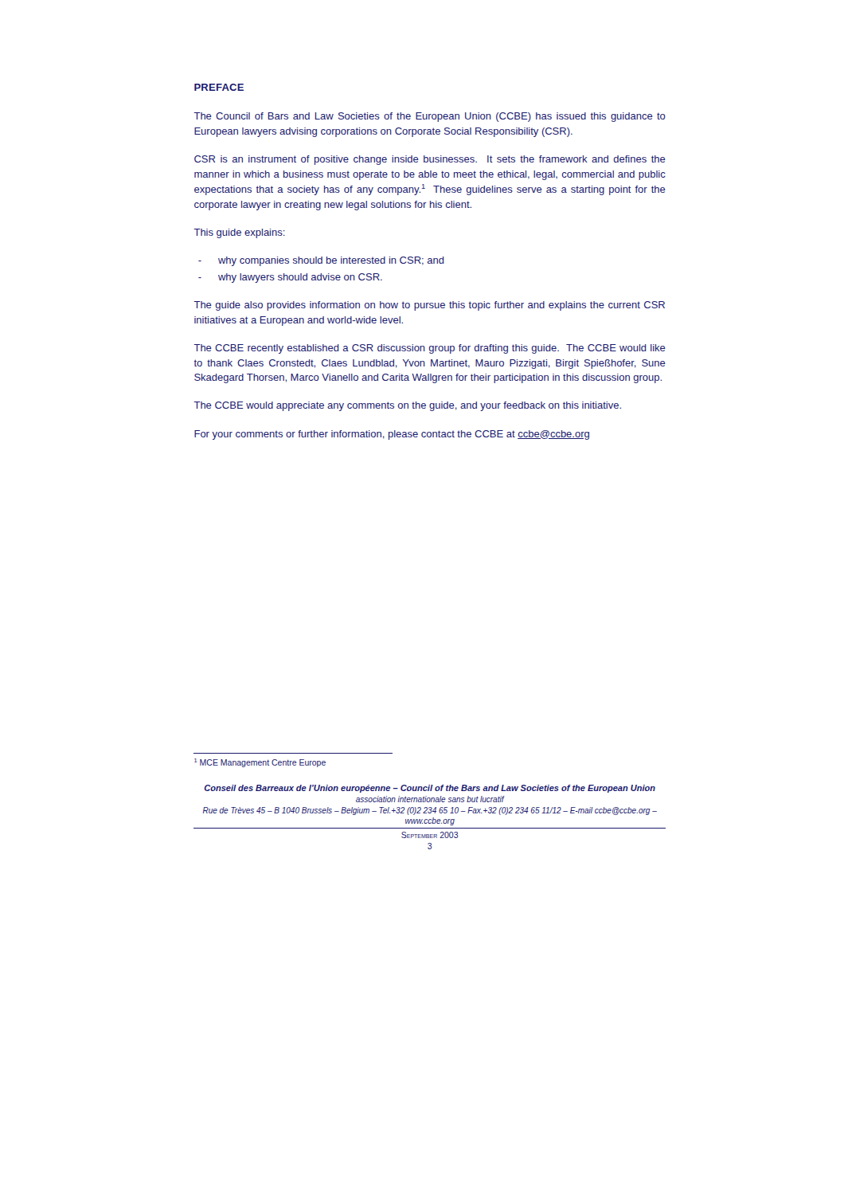PREFACE
The Council of Bars and Law Societies of the European Union (CCBE) has issued this guidance to European lawyers advising corporations on Corporate Social Responsibility (CSR).
CSR is an instrument of positive change inside businesses. It sets the framework and defines the manner in which a business must operate to be able to meet the ethical, legal, commercial and public expectations that a society has of any company.1 These guidelines serve as a starting point for the corporate lawyer in creating new legal solutions for his client.
This guide explains:
why companies should be interested in CSR; and
why lawyers should advise on CSR.
The guide also provides information on how to pursue this topic further and explains the current CSR initiatives at a European and world-wide level.
The CCBE recently established a CSR discussion group for drafting this guide. The CCBE would like to thank Claes Cronstedt, Claes Lundblad, Yvon Martinet, Mauro Pizzigati, Birgit Spießhofer, Sune Skadegard Thorsen, Marco Vianello and Carita Wallgren for their participation in this discussion group.
The CCBE would appreciate any comments on the guide, and your feedback on this initiative.
For your comments or further information, please contact the CCBE at ccbe@ccbe.org
1 MCE Management Centre Europe
Conseil des Barreaux de l’Union européenne – Council of the Bars and Law Societies of the European Union
association internationale sans but lucratif
Rue de Trèves 45 – B 1040 Brussels – Belgium – Tel.+32 (0)2 234 65 10 – Fax.+32 (0)2 234 65 11/12 – E-mail ccbe@ccbe.org – www.ccbe.org
September 2003
3